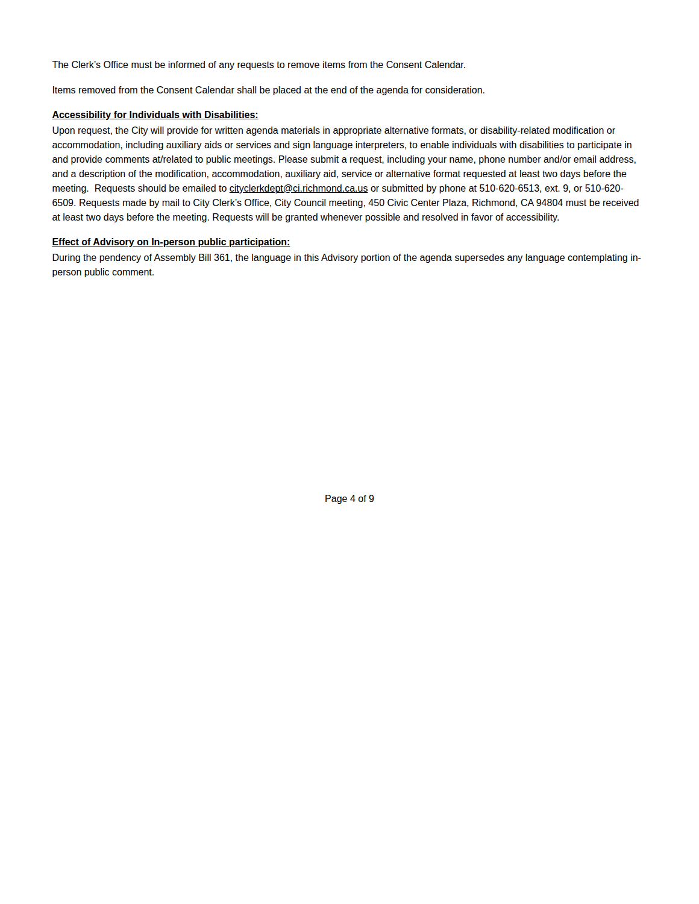The Clerk’s Office must be informed of any requests to remove items from the Consent Calendar.
Items removed from the Consent Calendar shall be placed at the end of the agenda for consideration.
Accessibility for Individuals with Disabilities:
Upon request, the City will provide for written agenda materials in appropriate alternative formats, or disability-related modification or accommodation, including auxiliary aids or services and sign language interpreters, to enable individuals with disabilities to participate in and provide comments at/related to public meetings. Please submit a request, including your name, phone number and/or email address, and a description of the modification, accommodation, auxiliary aid, service or alternative format requested at least two days before the meeting. Requests should be emailed to cityclerkdept@ci.richmond.ca.us or submitted by phone at 510-620-6513, ext. 9, or 510-620-6509. Requests made by mail to City Clerk’s Office, City Council meeting, 450 Civic Center Plaza, Richmond, CA 94804 must be received at least two days before the meeting. Requests will be granted whenever possible and resolved in favor of accessibility.
Effect of Advisory on In-person public participation:
During the pendency of Assembly Bill 361, the language in this Advisory portion of the agenda supersedes any language contemplating in-person public comment.
Page 4 of 9